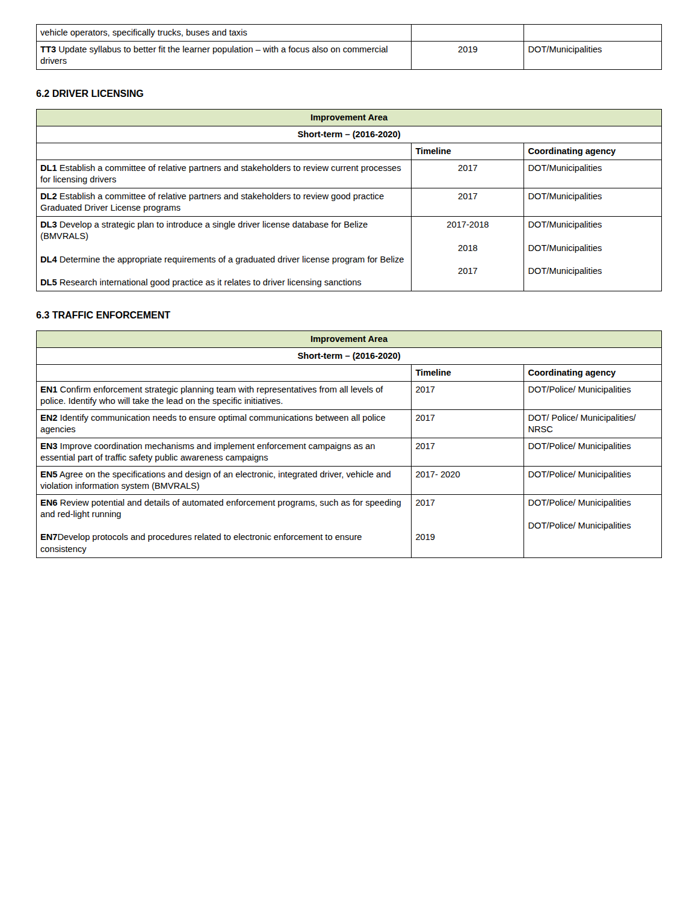| vehicle operators, specifically trucks, buses and taxis | | |
| TT3 Update syllabus to better fit the learner population – with a focus also on commercial drivers | 2019 | DOT/Municipalities |
6.2 DRIVER LICENSING
| Improvement Area |
| Short-term – (2016-2020) |
| | Timeline | Coordinating agency |
| DL1 Establish a committee of relative partners and stakeholders to review current processes for licensing drivers | 2017 | DOT/Municipalities |
| DL2 Establish a committee of relative partners and stakeholders to review good practice Graduated Driver License programs | 2017 | DOT/Municipalities |
| DL3 Develop a strategic plan to introduce a single driver license database for Belize (BMVRALS) DL4 Determine the appropriate requirements of a graduated driver license program for Belize DL5 Research international good practice as it relates to driver licensing sanctions | 2017-2018 2018 2017 | DOT/Municipalities DOT/Municipalities DOT/Municipalities |
6.3 TRAFFIC ENFORCEMENT
| Improvement Area |
| Short-term – (2016-2020) |
| | Timeline | Coordinating agency |
| EN1 Confirm enforcement strategic planning team with representatives from all levels of police. Identify who will take the lead on the specific initiatives. | 2017 | DOT/Police/ Municipalities |
| EN2 Identify communication needs to ensure optimal communications between all police agencies | 2017 | DOT/ Police/ Municipalities/ NRSC |
| EN3 Improve coordination mechanisms and implement enforcement campaigns as an essential part of traffic safety public awareness campaigns | 2017 | DOT/Police/ Municipalities |
| EN5 Agree on the specifications and design of an electronic, integrated driver, vehicle and violation information system (BMVRALS) | 2017- 2020 | DOT/Police/ Municipalities |
| EN6 Review potential and details of automated enforcement programs, such as for speeding and red-light running EN7 Develop protocols and procedures related to electronic enforcement to ensure consistency | 2017 2019 | DOT/Police/ Municipalities DOT/Police/ Municipalities |